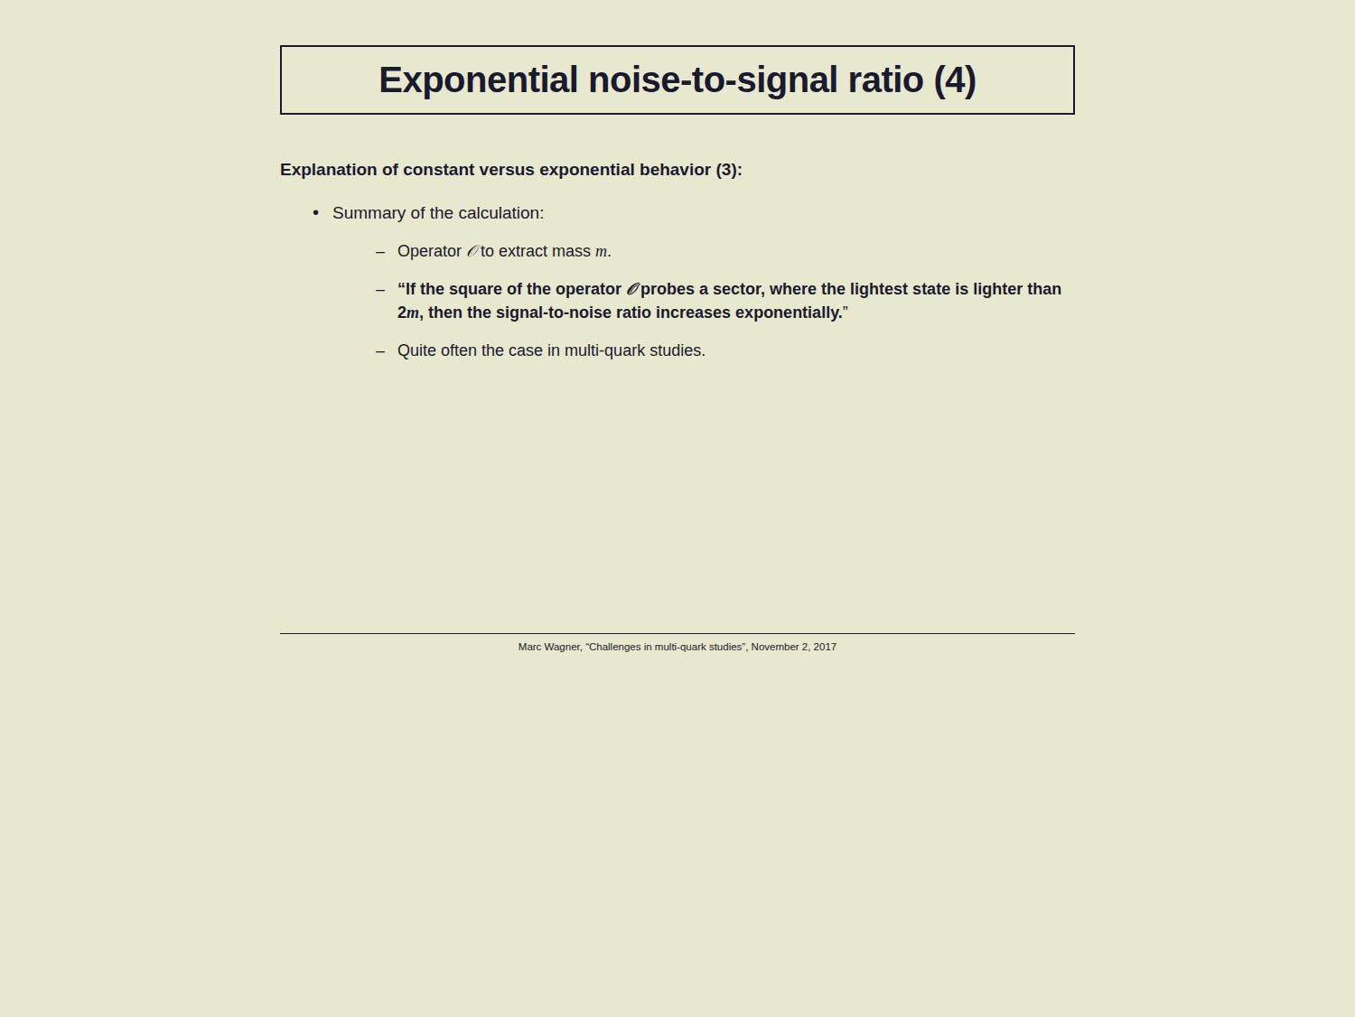Exponential noise-to-signal ratio (4)
Explanation of constant versus exponential behavior (3):
Summary of the calculation:
Operator 𝒪 to extract mass m.
“If the square of the operator 𝒪 probes a sector, where the lightest state is lighter than 2m, then the signal-to-noise ratio increases exponentially.”
Quite often the case in multi-quark studies.
Marc Wagner, “Challenges in multi-quark studies”, November 2, 2017